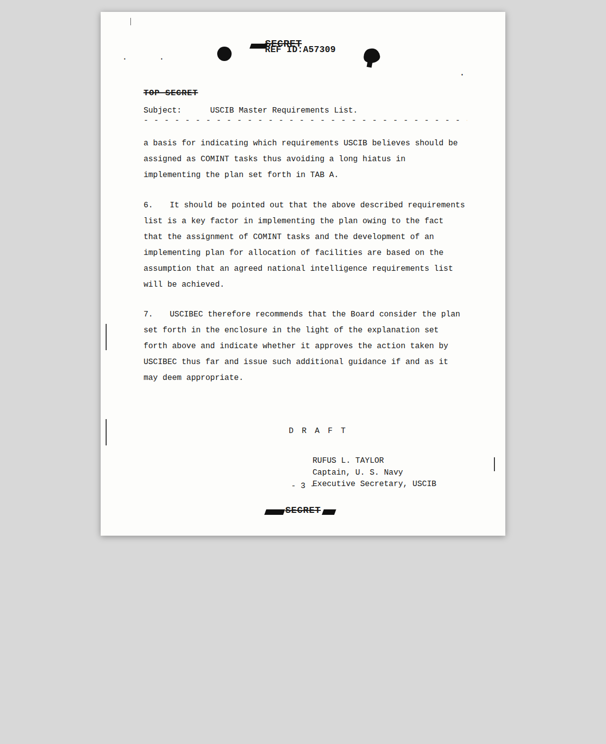. .
SECRET REF ID:A57309
.
TOP SECRET
Subject: USCIB Master Requirements List.
- - - - - - - - - - - - - - - - - - - - - - - - - - - - - - - - - - - - - - -
a basis for indicating which requirements USCIB believes should be assigned as COMINT tasks thus avoiding a long hiatus in implementing the plan set forth in TAB A.
6. It should be pointed out that the above described requirements list is a key factor in implementing the plan owing to the fact that the assignment of COMINT tasks and the development of an implementing plan for allocation of facilities are based on the assumption that an agreed national intelligence requirements list will be achieved.
7. USCIBEC therefore recommends that the Board consider the plan set forth in the enclosure in the light of the explanation set forth above and indicate whether it approves the action taken by USCIBEC thus far and issue such additional guidance if and as it may deem appropriate.
D R A F T
RUFUS L. TAYLOR
Captain, U. S. Navy
Executive Secretary, USCIB
- 3 -
SECRET